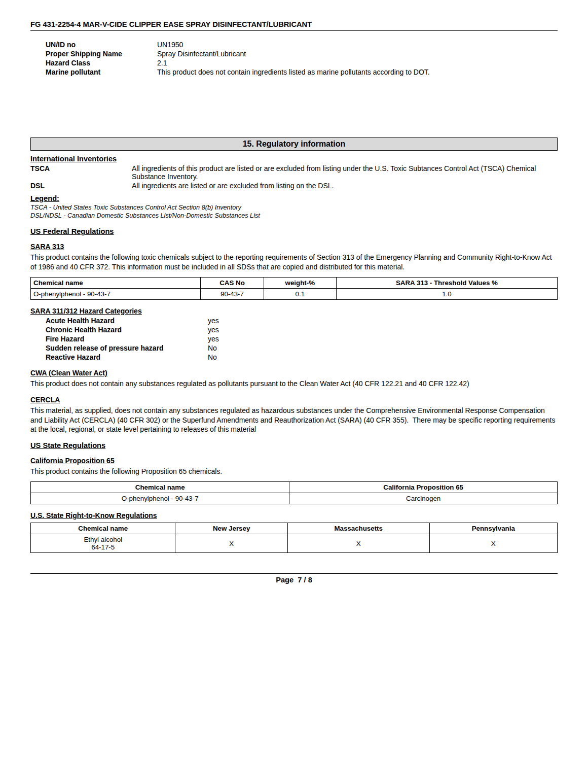FG 431-2254-4 MAR-V-CIDE CLIPPER EASE SPRAY DISINFECTANT/LUBRICANT
| UN/ID no | UN1950 |
| Proper Shipping Name | Spray Disinfectant/Lubricant |
| Hazard Class | 2.1 |
| Marine pollutant | This product does not contain ingredients listed as marine pollutants according to DOT. |
15. Regulatory information
International Inventories
| TSCA | All ingredients of this product are listed or are excluded from listing under the U.S. Toxic Subtances Control Act (TSCA) Chemical Substance Inventory. |
| DSL | All ingredients are listed or are excluded from listing on the DSL. |
Legend:
TSCA - United States Toxic Substances Control Act Section 8(b) Inventory
DSL/NDSL - Canadian Domestic Substances List/Non-Domestic Substances List
US Federal Regulations
SARA 313
This product contains the following toxic chemicals subject to the reporting requirements of Section 313 of the Emergency Planning and Community Right-to-Know Act of 1986 and 40 CFR 372. This information must be included in all SDSs that are copied and distributed for this material.
| Chemical name | CAS No | weight-% | SARA 313 - Threshold Values % |
| --- | --- | --- | --- |
| O-phenylphenol - 90-43-7 | 90-43-7 | 0.1 | 1.0 |
SARA 311/312 Hazard Categories
| Acute Health Hazard | yes |
| Chronic Health Hazard | yes |
| Fire Hazard | yes |
| Sudden release of pressure hazard | No |
| Reactive Hazard | No |
CWA (Clean Water Act)
This product does not contain any substances regulated as pollutants pursuant to the Clean Water Act (40 CFR 122.21 and 40 CFR 122.42)
CERCLA
This material, as supplied, does not contain any substances regulated as hazardous substances under the Comprehensive Environmental Response Compensation and Liability Act (CERCLA) (40 CFR 302) or the Superfund Amendments and Reauthorization Act (SARA) (40 CFR 355). There may be specific reporting requirements at the local, regional, or state level pertaining to releases of this material
US State Regulations
California Proposition 65
This product contains the following Proposition 65 chemicals.
| Chemical name | California Proposition 65 |
| --- | --- |
| O-phenylphenol - 90-43-7 | Carcinogen |
U.S. State Right-to-Know Regulations
| Chemical name | New Jersey | Massachusetts | Pennsylvania |
| --- | --- | --- | --- |
| Ethyl alcohol 64-17-5 | X | X | X |
Page 7 / 8